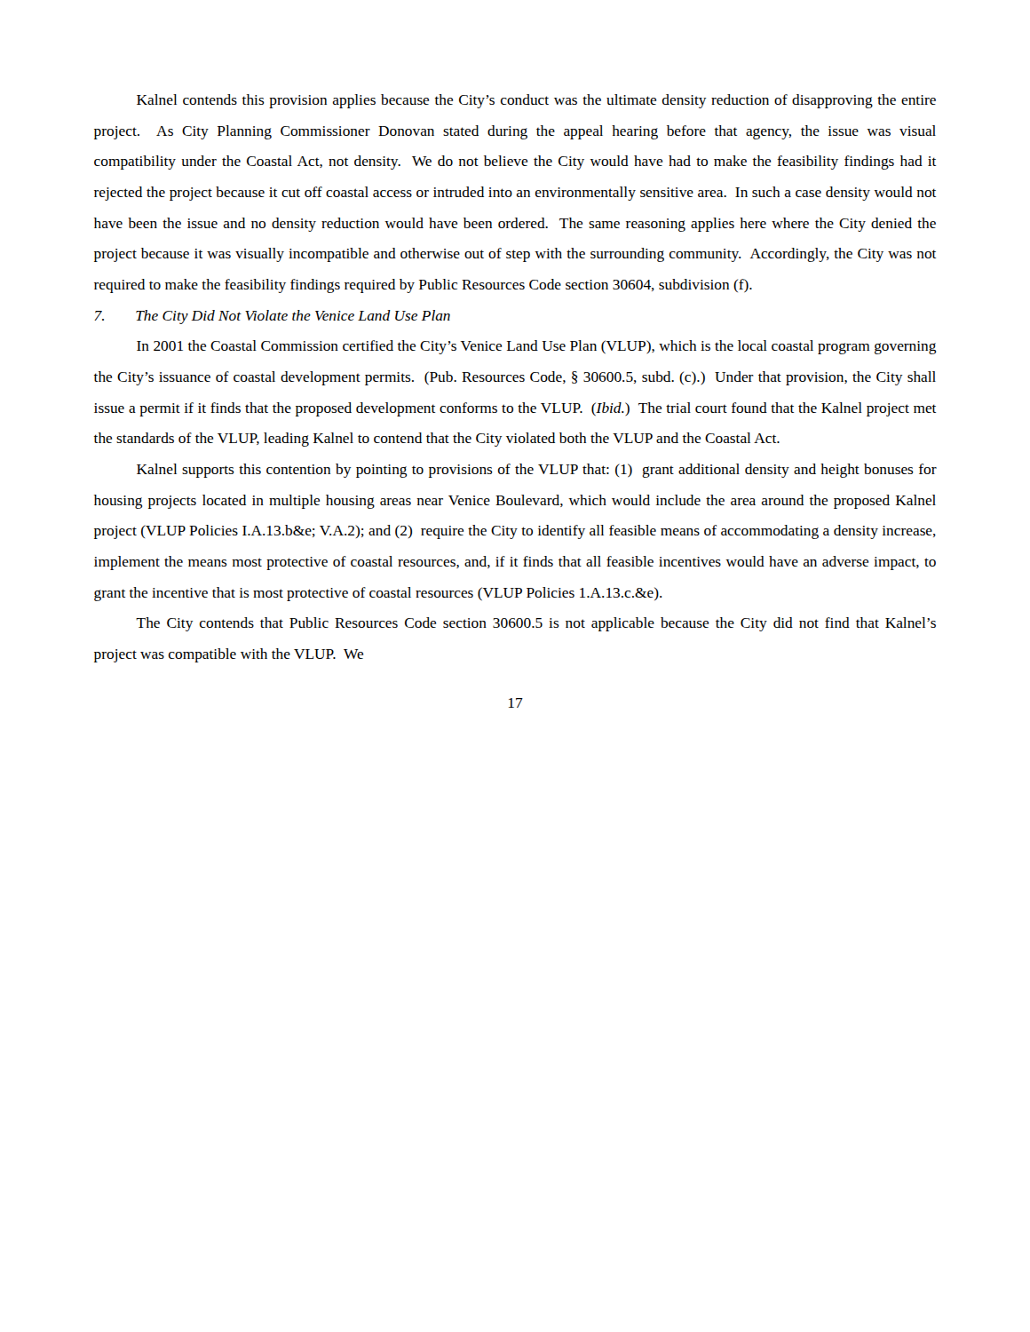Kalnel contends this provision applies because the City’s conduct was the ultimate density reduction of disapproving the entire project. As City Planning Commissioner Donovan stated during the appeal hearing before that agency, the issue was visual compatibility under the Coastal Act, not density. We do not believe the City would have had to make the feasibility findings had it rejected the project because it cut off coastal access or intruded into an environmentally sensitive area. In such a case density would not have been the issue and no density reduction would have been ordered. The same reasoning applies here where the City denied the project because it was visually incompatible and otherwise out of step with the surrounding community. Accordingly, the City was not required to make the feasibility findings required by Public Resources Code section 30604, subdivision (f).
7. The City Did Not Violate the Venice Land Use Plan
In 2001 the Coastal Commission certified the City’s Venice Land Use Plan (VLUP), which is the local coastal program governing the City’s issuance of coastal development permits. (Pub. Resources Code, § 30600.5, subd. (c).) Under that provision, the City shall issue a permit if it finds that the proposed development conforms to the VLUP. (Ibid.) The trial court found that the Kalnel project met the standards of the VLUP, leading Kalnel to contend that the City violated both the VLUP and the Coastal Act.
Kalnel supports this contention by pointing to provisions of the VLUP that: (1) grant additional density and height bonuses for housing projects located in multiple housing areas near Venice Boulevard, which would include the area around the proposed Kalnel project (VLUP Policies I.A.13.b&e; V.A.2); and (2) require the City to identify all feasible means of accommodating a density increase, implement the means most protective of coastal resources, and, if it finds that all feasible incentives would have an adverse impact, to grant the incentive that is most protective of coastal resources (VLUP Policies 1.A.13.c.&e).
The City contends that Public Resources Code section 30600.5 is not applicable because the City did not find that Kalnel’s project was compatible with the VLUP. We
17